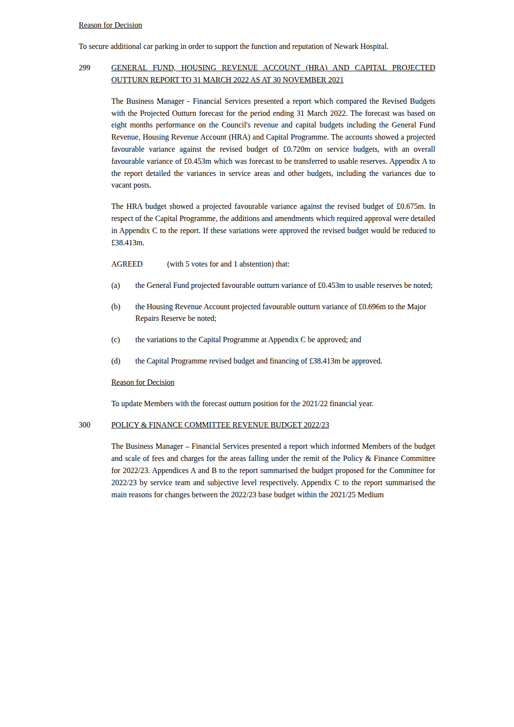Reason for Decision
To secure additional car parking in order to support the function and reputation of Newark Hospital.
299
General Fund, Housing Revenue Account (HRA) and Capital Projected Outturn Report to 31 March 2022 as at 30 November 2021
The Business Manager - Financial Services presented a report which compared the Revised Budgets with the Projected Outturn forecast for the period ending 31 March 2022. The forecast was based on eight months performance on the Council's revenue and capital budgets including the General Fund Revenue, Housing Revenue Account (HRA) and Capital Programme. The accounts showed a projected favourable variance against the revised budget of £0.720m on service budgets, with an overall favourable variance of £0.453m which was forecast to be transferred to usable reserves. Appendix A to the report detailed the variances in service areas and other budgets, including the variances due to vacant posts.
The HRA budget showed a projected favourable variance against the revised budget of £0.675m. In respect of the Capital Programme, the additions and amendments which required approval were detailed in Appendix C to the report. If these variations were approved the revised budget would be reduced to £38.413m.
AGREED
(with 5 votes for and 1 abstention) that:
the General Fund projected favourable outturn variance of £0.453m to usable reserves be noted;
the Housing Revenue Account projected favourable outturn variance of £0.696m to the Major Repairs Reserve be noted;
the variations to the Capital Programme at Appendix C be approved; and
the Capital Programme revised budget and financing of £38.413m be approved.
Reason for Decision
To update Members with the forecast outturn position for the 2021/22 financial year.
300
Policy & Finance Committee Revenue Budget 2022/23
The Business Manager – Financial Services presented a report which informed Members of the budget and scale of fees and charges for the areas falling under the remit of the Policy & Finance Committee for 2022/23. Appendices A and B to the report summarised the budget proposed for the Committee for 2022/23 by service team and subjective level respectively. Appendix C to the report summarised the main reasons for changes between the 2022/23 base budget within the 2021/25 Medium